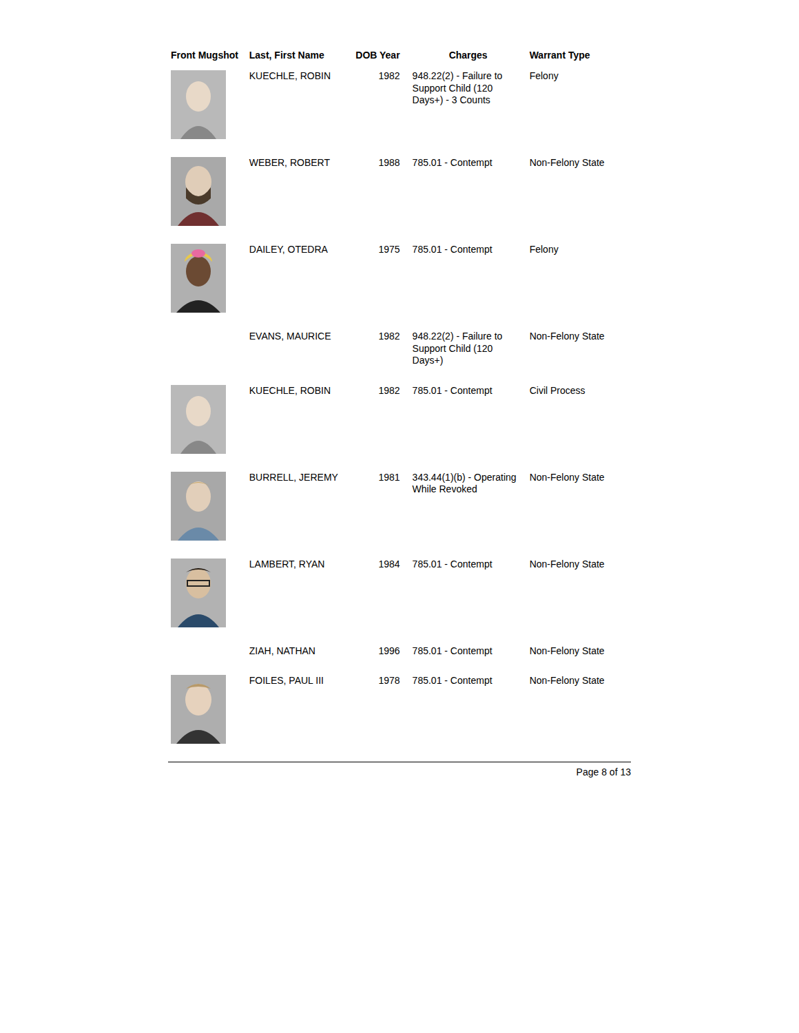| Front Mugshot | Last, First Name | DOB Year | Charges | Warrant Type |
| --- | --- | --- | --- | --- |
| | KUECHLE, ROBIN | 1982 | 948.22(2) - Failure to Support Child (120 Days+) - 3 Counts | Felony |
| | WEBER, ROBERT | 1988 | 785.01 - Contempt | Non-Felony State |
| | DAILEY, OTEDRA | 1975 | 785.01 - Contempt | Felony |
| | EVANS, MAURICE | 1982 | 948.22(2) - Failure to Support Child (120 Days+) | Non-Felony State |
| | KUECHLE, ROBIN | 1982 | 785.01 - Contempt | Civil Process |
| | BURRELL, JEREMY | 1981 | 343.44(1)(b) - Operating While Revoked | Non-Felony State |
| | LAMBERT, RYAN | 1984 | 785.01 - Contempt | Non-Felony State |
| | ZIAH, NATHAN | 1996 | 785.01 - Contempt | Non-Felony State |
| | FOILES, PAUL III | 1978 | 785.01 - Contempt | Non-Felony State |
Page 8 of 13